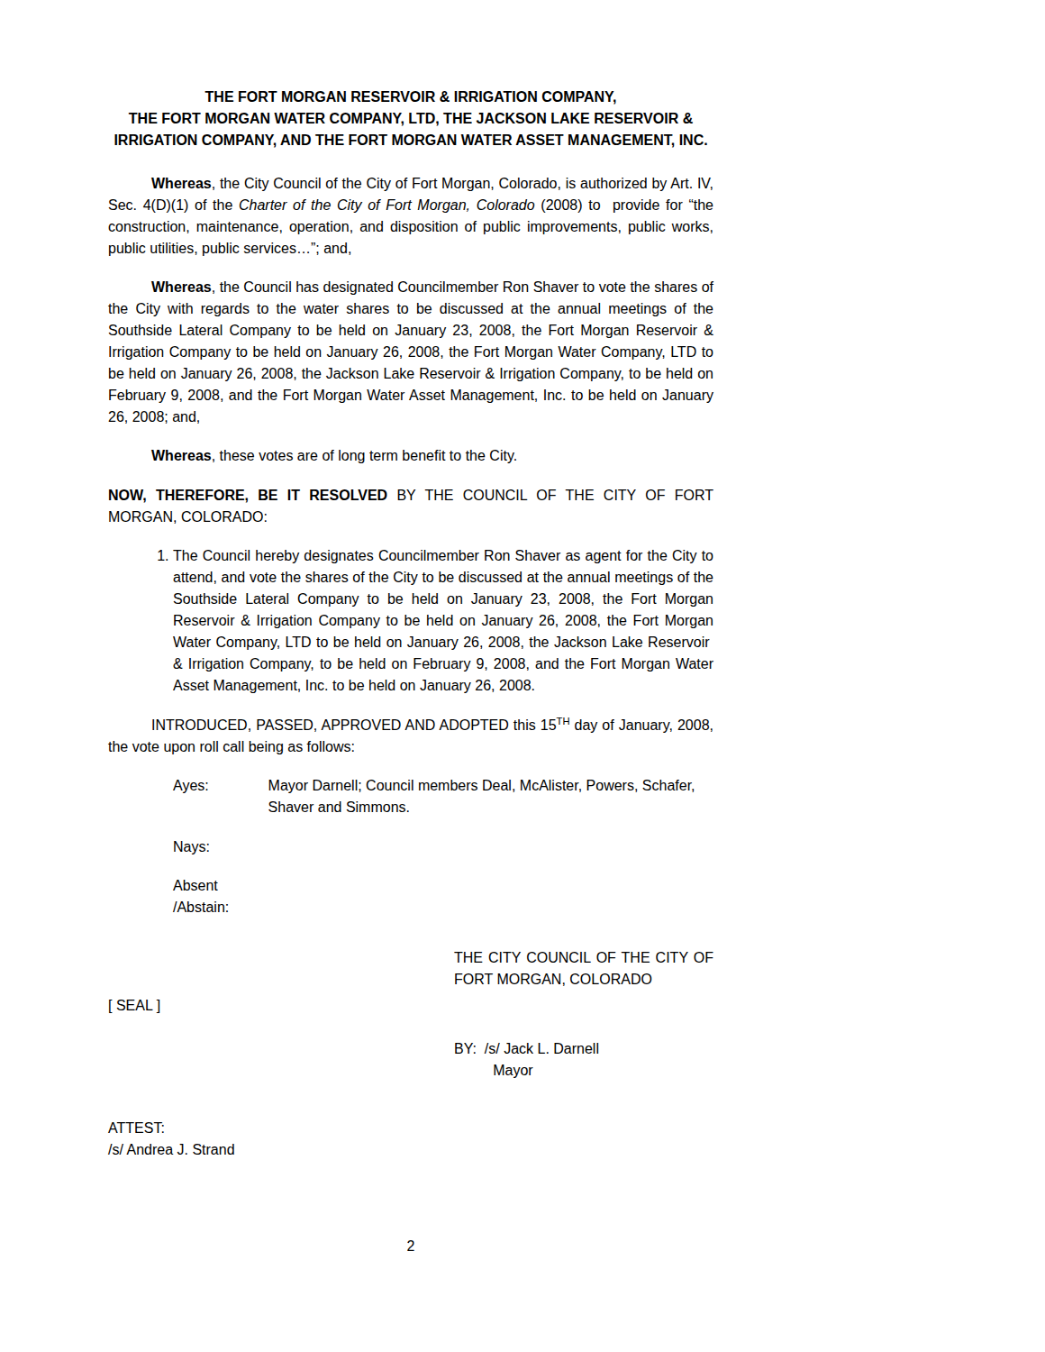THE FORT MORGAN RESERVOIR & IRRIGATION COMPANY,
THE FORT MORGAN WATER COMPANY, LTD, THE JACKSON LAKE RESERVOIR &
IRRIGATION COMPANY, AND THE FORT MORGAN WATER ASSET MANAGEMENT, INC.
Whereas, the City Council of the City of Fort Morgan, Colorado, is authorized by Art. IV, Sec. 4(D)(1) of the Charter of the City of Fort Morgan, Colorado (2008) to provide for “the construction, maintenance, operation, and disposition of public improvements, public works, public utilities, public services…”; and,
Whereas, the Council has designated Councilmember Ron Shaver to vote the shares of the City with regards to the water shares to be discussed at the annual meetings of the Southside Lateral Company to be held on January 23, 2008, the Fort Morgan Reservoir & Irrigation Company to be held on January 26, 2008, the Fort Morgan Water Company, LTD to be held on January 26, 2008, the Jackson Lake Reservoir & Irrigation Company, to be held on February 9, 2008, and the Fort Morgan Water Asset Management, Inc. to be held on January 26, 2008; and,
Whereas, these votes are of long term benefit to the City.
NOW, THEREFORE, BE IT RESOLVED BY THE COUNCIL OF THE CITY OF FORT MORGAN, COLORADO:
The Council hereby designates Councilmember Ron Shaver as agent for the City to attend, and vote the shares of the City to be discussed at the annual meetings of the Southside Lateral Company to be held on January 23, 2008, the Fort Morgan Reservoir & Irrigation Company to be held on January 26, 2008, the Fort Morgan Water Company, LTD to be held on January 26, 2008, the Jackson Lake Reservoir & Irrigation Company, to be held on February 9, 2008, and the Fort Morgan Water Asset Management, Inc. to be held on January 26, 2008.
INTRODUCED, PASSED, APPROVED AND ADOPTED this 15TH day of January, 2008, the vote upon roll call being as follows:
Ayes: Mayor Darnell; Council members Deal, McAlister, Powers, Schafer,
Shaver and Simmons.
Nays:
Absent /Abstain:
THE CITY COUNCIL OF THE CITY OF FORT MORGAN, COLORADO
[ SEAL ]
BY: /s/ Jack L. Darnell
Mayor
ATTEST:
/s/ Andrea J. Strand
2